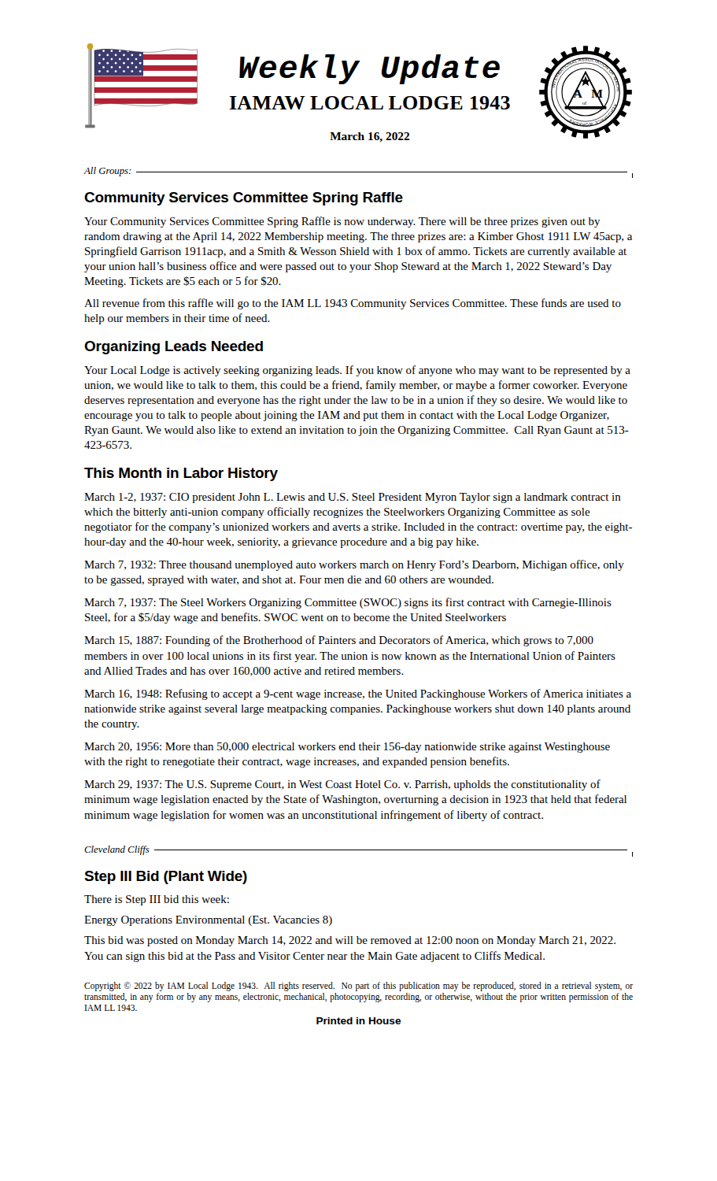Weekly Update
IAMAW LOCAL LODGE 1943
March 16, 2022
A M of INTERNATIONAL ASSOCIATION OF MACHINISTS AND AEROSPACE WORKERS
All Groups:
Community Services Committee Spring Raffle
Your Community Services Committee Spring Raffle is now underway. There will be three prizes given out by random drawing at the April 14, 2022 Membership meeting. The three prizes are: a Kimber Ghost 1911 LW 45acp, a Springfield Garrison 1911acp, and a Smith & Wesson Shield with 1 box of ammo. Tickets are currently available at your union hall’s business office and were passed out to your Shop Steward at the March 1, 2022 Steward’s Day Meeting. Tickets are $5 each or 5 for $20.
All revenue from this raffle will go to the IAM LL 1943 Community Services Committee. These funds are used to help our members in their time of need.
Organizing Leads Needed
Your Local Lodge is actively seeking organizing leads. If you know of anyone who may want to be represented by a union, we would like to talk to them, this could be a friend, family member, or maybe a former coworker. Everyone deserves representation and everyone has the right under the law to be in a union if they so desire. We would like to encourage you to talk to people about joining the IAM and put them in contact with the Local Lodge Organizer, Ryan Gaunt. We would also like to extend an invitation to join the Organizing Committee. Call Ryan Gaunt at 513-423-6573.
This Month in Labor History
March 1-2, 1937: CIO president John L. Lewis and U.S. Steel President Myron Taylor sign a landmark contract in which the bitterly anti-union company officially recognizes the Steelworkers Organizing Committee as sole negotiator for the company’s unionized workers and averts a strike. Included in the contract: overtime pay, the eight-hour-day and the 40-hour week, seniority, a grievance procedure and a big pay hike.
March 7, 1932: Three thousand unemployed auto workers march on Henry Ford’s Dearborn, Michigan office, only to be gassed, sprayed with water, and shot at. Four men die and 60 others are wounded.
March 7, 1937: The Steel Workers Organizing Committee (SWOC) signs its first contract with Carnegie-Illinois Steel, for a $5/day wage and benefits. SWOC went on to become the United Steelworkers
March 15, 1887: Founding of the Brotherhood of Painters and Decorators of America, which grows to 7,000 members in over 100 local unions in its first year. The union is now known as the International Union of Painters and Allied Trades and has over 160,000 active and retired members.
March 16, 1948: Refusing to accept a 9-cent wage increase, the United Packinghouse Workers of America initiates a nationwide strike against several large meatpacking companies. Packinghouse workers shut down 140 plants around the country.
March 20, 1956: More than 50,000 electrical workers end their 156-day nationwide strike against Westinghouse with the right to renegotiate their contract, wage increases, and expanded pension benefits.
March 29, 1937: The U.S. Supreme Court, in West Coast Hotel Co. v. Parrish, upholds the constitutionality of minimum wage legislation enacted by the State of Washington, overturning a decision in 1923 that held that federal minimum wage legislation for women was an unconstitutional infringement of liberty of contract.
Cleveland Cliffs
Step III Bid (Plant Wide)
There is Step III bid this week:
Energy Operations Environmental (Est. Vacancies 8)
This bid was posted on Monday March 14, 2022 and will be removed at 12:00 noon on Monday March 21, 2022. You can sign this bid at the Pass and Visitor Center near the Main Gate adjacent to Cliffs Medical.
Copyright © 2022 by IAM Local Lodge 1943. All rights reserved. No part of this publication may be reproduced, stored in a retrieval system, or transmitted, in any form or by any means, electronic, mechanical, photocopying, recording, or otherwise, without the prior written permission of the IAM LL 1943.
Printed in House